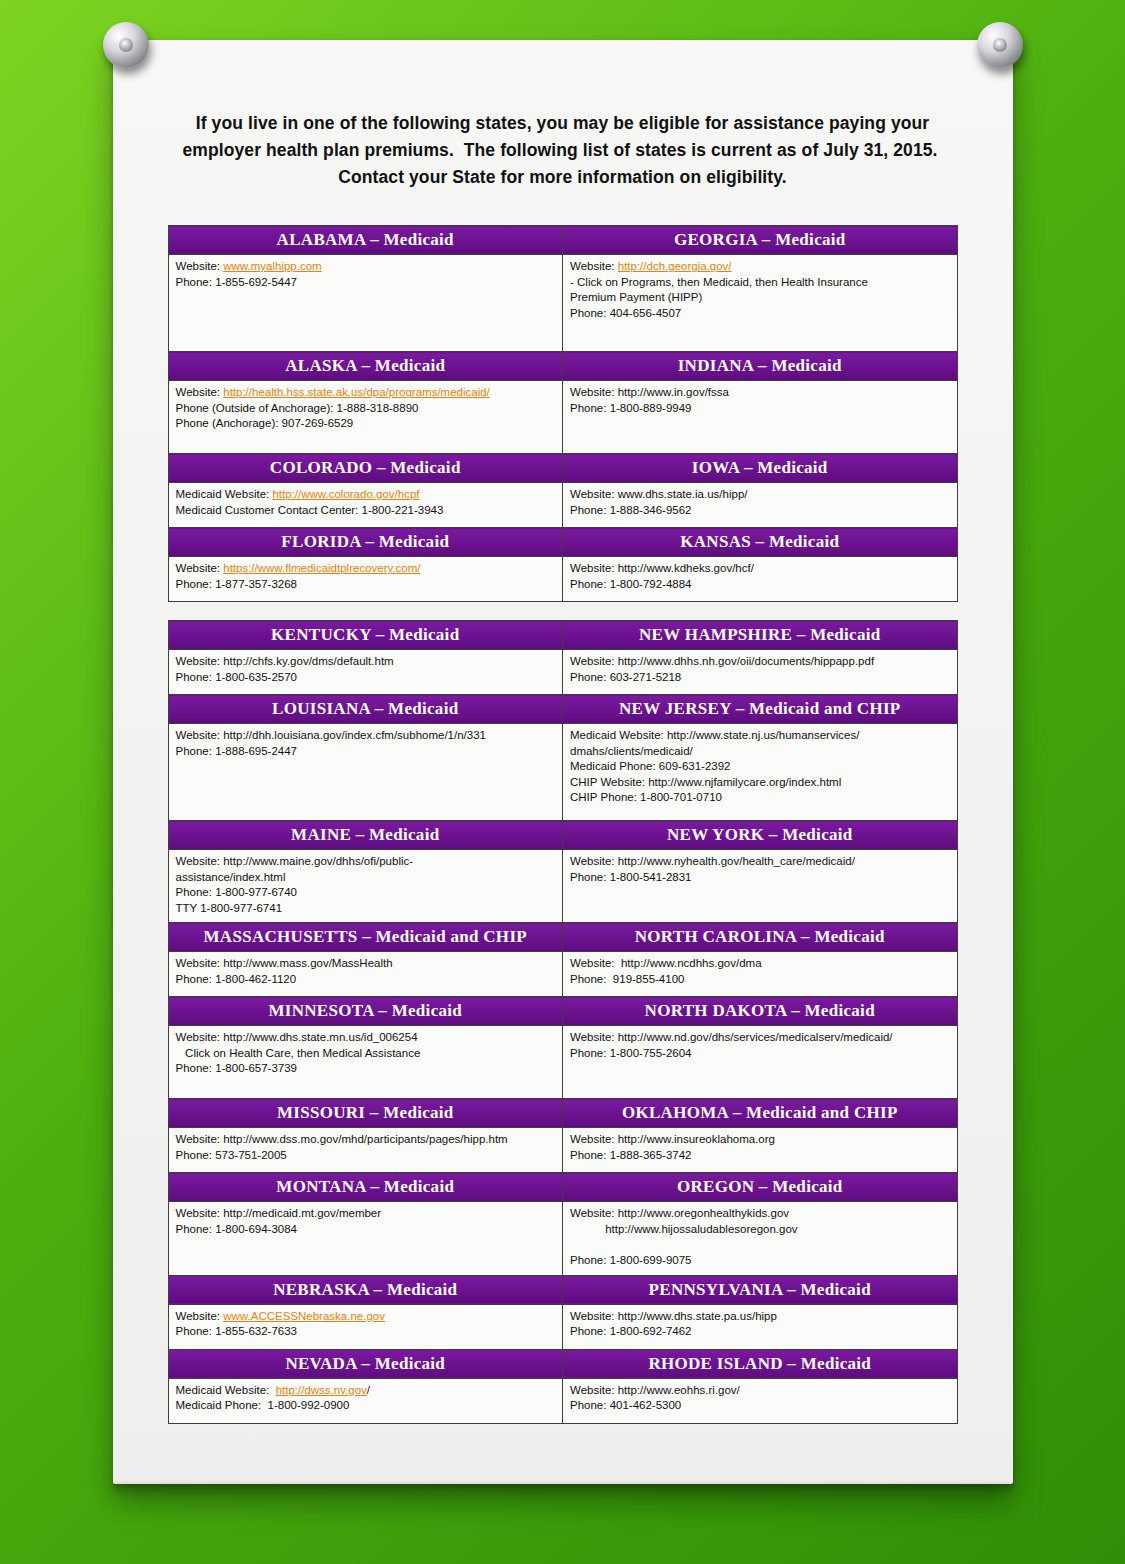If you live in one of the following states, you may be eligible for assistance paying your employer health plan premiums. The following list of states is current as of July 31, 2015. Contact your State for more information on eligibility.
| ALABAMA – Medicaid | GEORGIA – Medicaid |
| --- | --- |
| Website: www.myalhipp.com Phone: 1-855-692-5447 | Website: http://dch.georgia.gov/ - Click on Programs, then Medicaid, then Health Insurance Premium Payment (HIPP) Phone: 404-656-4507 |
| ALASKA – Medicaid | INDIANA – Medicaid |
| Website: http://health.hss.state.ak.us/dpa/programs/medicaid/ Phone (Outside of Anchorage): 1-888-318-8890 Phone (Anchorage): 907-269-6529 | Website: http://www.in.gov/fssa Phone: 1-800-889-9949 |
| COLORADO – Medicaid | IOWA – Medicaid |
| Medicaid Website: http://www.colorado.gov/hcpf Medicaid Customer Contact Center: 1-800-221-3943 | Website: www.dhs.state.ia.us/hipp/ Phone: 1-888-346-9562 |
| FLORIDA – Medicaid | KANSAS – Medicaid |
| Website: https://www.flmedicaidtplrecovery.com/ Phone: 1-877-357-3268 | Website: http://www.kdheks.gov/hcf/ Phone: 1-800-792-4884 |
| KENTUCKY – Medicaid | NEW HAMPSHIRE – Medicaid |
| --- | --- |
| Website: http://chfs.ky.gov/dms/default.htm Phone: 1-800-635-2570 | Website: http://www.dhhs.nh.gov/oii/documents/hippapp.pdf Phone: 603-271-5218 |
| LOUISIANA – Medicaid | NEW JERSEY – Medicaid and CHIP |
| Website: http://dhh.louisiana.gov/index.cfm/subhome/1/n/331 Phone: 1-888-695-2447 | Medicaid Website: http://www.state.nj.us/humanservices/ dmahs/clients/medicaid/ Medicaid Phone: 609-631-2392 CHIP Website: http://www.njfamilycare.org/index.html CHIP Phone: 1-800-701-0710 |
| MAINE – Medicaid | NEW YORK – Medicaid |
| Website: http://www.maine.gov/dhhs/ofi/public- assistance/index.html Phone: 1-800-977-6740 TTY 1-800-977-6741 | Website: http://www.nyhealth.gov/health_care/medicaid/ Phone: 1-800-541-2831 |
| MASSACHUSETTS – Medicaid and CHIP | NORTH CAROLINA – Medicaid |
| Website: http://www.mass.gov/MassHealth Phone: 1-800-462-1120 | Website: http://www.ncdhhs.gov/dma Phone: 919-855-4100 |
| MINNESOTA – Medicaid | NORTH DAKOTA – Medicaid |
| Website: http://www.dhs.state.mn.us/id_006254 Click on Health Care, then Medical Assistance Phone: 1-800-657-3739 | Website: http://www.nd.gov/dhs/services/medicalserv/medicaid/ Phone: 1-800-755-2604 |
| MISSOURI – Medicaid | OKLAHOMA – Medicaid and CHIP |
| Website: http://www.dss.mo.gov/mhd/participants/pages/hipp.htm Phone: 573-751-2005 | Website: http://www.insureoklahoma.org Phone: 1-888-365-3742 |
| MONTANA – Medicaid | OREGON – Medicaid |
| Website: http://medicaid.mt.gov/member Phone: 1-800-694-3084 | Website: http://www.oregonhealthykids.gov http://www.hijossaludablesoregon.gov Phone: 1-800-699-9075 |
| NEBRASKA – Medicaid | PENNSYLVANIA – Medicaid |
| Website: www.ACCESSNebraska.ne.gov Phone: 1-855-632-7633 | Website: http://www.dhs.state.pa.us/hipp Phone: 1-800-692-7462 |
| NEVADA – Medicaid | RHODE ISLAND – Medicaid |
| Medicaid Website: http://dwss.nv.gov / Medicaid Phone: 1-800-992-0900 | Website: http://www.eohhs.ri.gov/ Phone: 401-462-5300 |